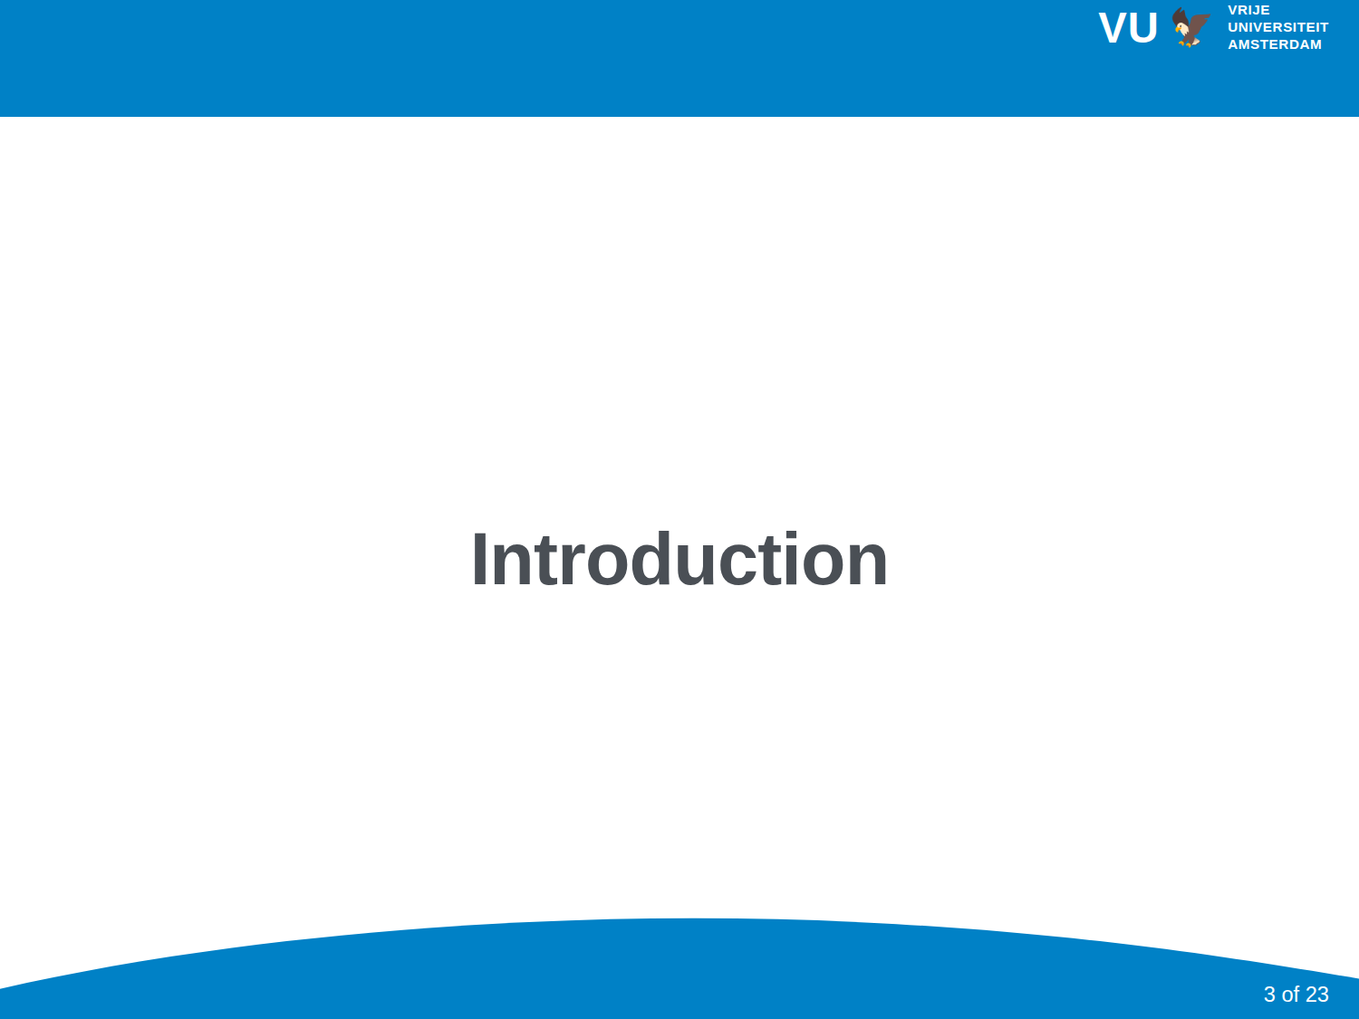VU 🦅 VRIJE
UNIVERSITEIT
AMSTERDAM
Introduction
3 of 23